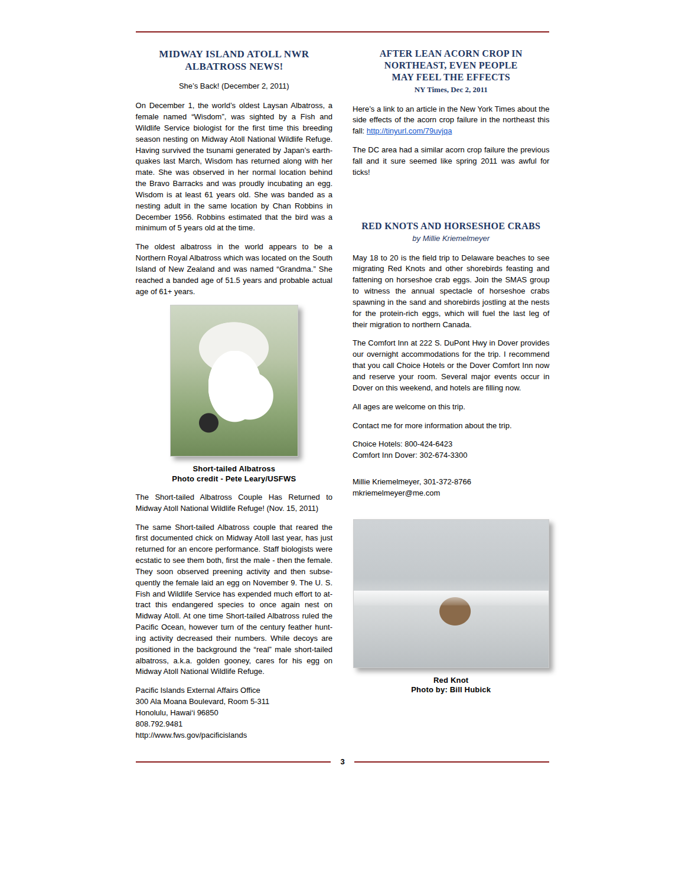MIDWAY ISLAND ATOLL NWR
ALBATROSS NEWS!
She’s Back! (December 2, 2011)
On December 1, the world’s oldest Laysan Albatross, a female named “Wisdom”, was sighted by a Fish and Wildlife Service biologist for the first time this breeding season nesting on Midway Atoll National Wildlife Refuge. Having survived the tsunami generated by Japan’s earthquakes last March, Wisdom has returned along with her mate. She was observed in her normal location behind the Bravo Barracks and was proudly incubating an egg. Wisdom is at least 61 years old. She was banded as a nesting adult in the same location by Chan Robbins in December 1956. Robbins estimated that the bird was a minimum of 5 years old at the time.
The oldest albatross in the world appears to be a Northern Royal Albatross which was located on the South Island of New Zealand and was named “Grandma.” She reached a banded age of 51.5 years and probable actual age of 61+ years.
Short-tailed Albatross
Photo credit - Pete Leary/USFWS
The Short-tailed Albatross Couple Has Returned to Midway Atoll National Wildlife Refuge! (Nov. 15, 2011)
The same Short-tailed Albatross couple that reared the first documented chick on Midway Atoll last year, has just returned for an encore performance. Staff biologists were ecstatic to see them both, first the male - then the female. They soon observed preening activity and then subsequently the female laid an egg on November 9. The U. S. Fish and Wildlife Service has expended much effort to attract this endangered species to once again nest on Midway Atoll. At one time Short-tailed Albatross ruled the Pacific Ocean, however turn of the century feather hunting activity decreased their numbers. While decoys are positioned in the background the “real” male short-tailed albatross, a.k.a. golden gooney, cares for his egg on Midway Atoll National Wildlife Refuge.
Pacific Islands External Affairs Office
300 Ala Moana Boulevard, Room 5-311
Honolulu, Hawai‘i 96850
808.792.9481
http://www.fws.gov/pacificislands
AFTER LEAN ACORN CROP IN
NORTHEAST, EVEN PEOPLE
MAY FEEL THE EFFECTS
NY Times, Dec 2, 2011
Here’s a link to an article in the New York Times about the side effects of the acorn crop failure in the northeast this fall: http://tinyurl.com/79uvjqa
The DC area had a similar acorn crop failure the previous fall and it sure seemed like spring 2011 was awful for ticks!
RED KNOTS AND HORSESHOE CRABS
by Millie Kriemelmeyer
May 18 to 20 is the field trip to Delaware beaches to see migrating Red Knots and other shorebirds feasting and fattening on horseshoe crab eggs. Join the SMAS group to witness the annual spectacle of horseshoe crabs spawning in the sand and shorebirds jostling at the nests for the protein-rich eggs, which will fuel the last leg of their migration to northern Canada.
The Comfort Inn at 222 S. DuPont Hwy in Dover provides our overnight accommodations for the trip. I recommend that you call Choice Hotels or the Dover Comfort Inn now and reserve your room. Several major events occur in Dover on this weekend, and hotels are filling now.
All ages are welcome on this trip.
Contact me for more information about the trip.
Choice Hotels: 800-424-6423
Comfort Inn Dover: 302-674-3300
Millie Kriemelmeyer, 301-372-8766
mkriemelmeyer@me.com
Red Knot
Photo by: Bill Hubick
3